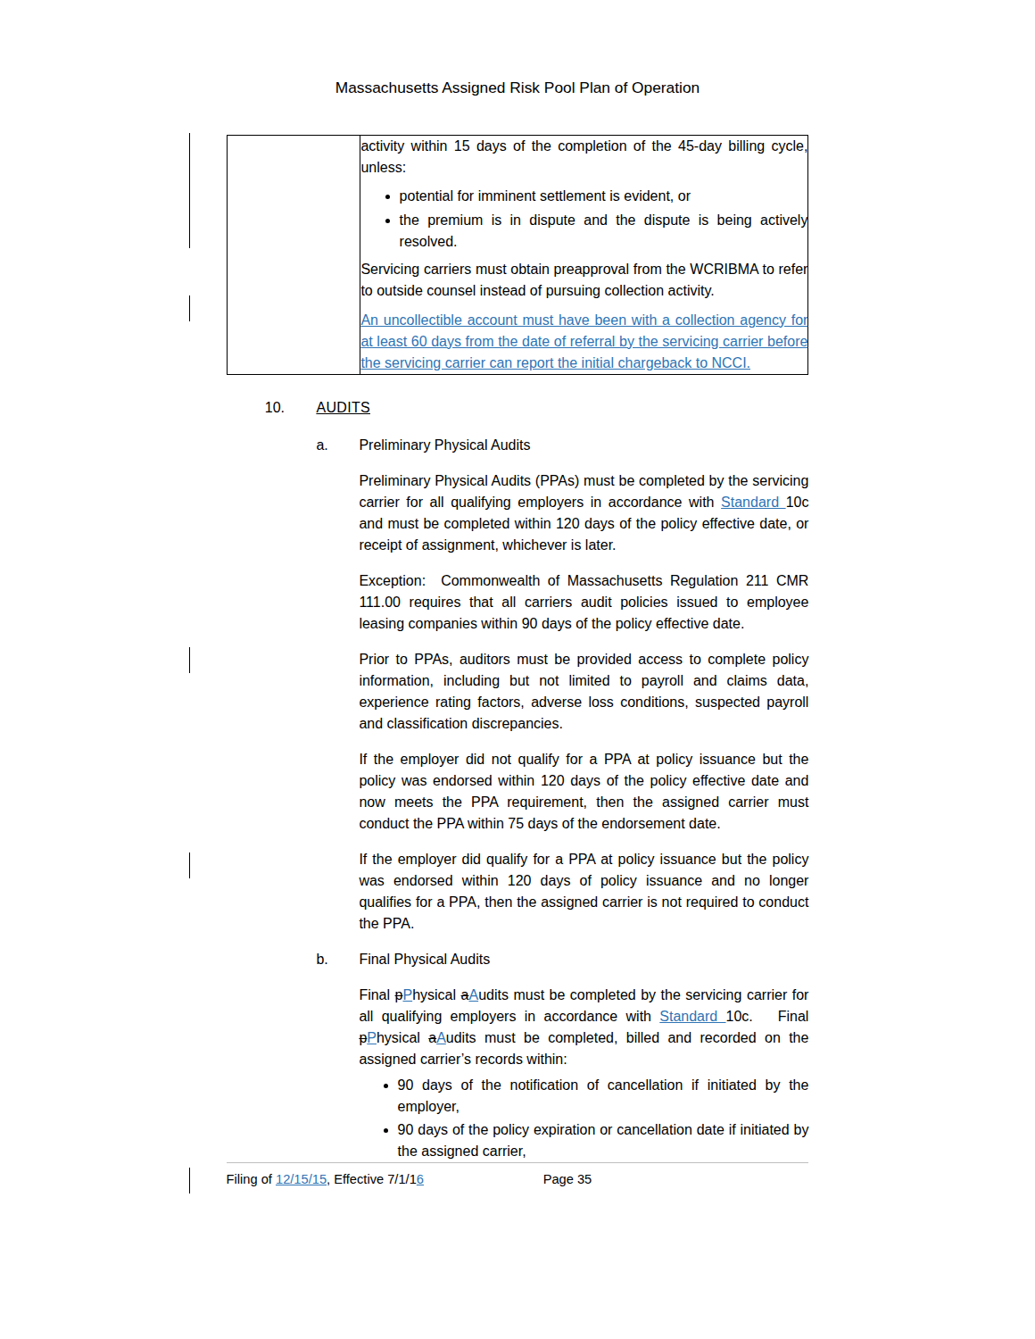Massachusetts Assigned Risk Pool Plan of Operation
| | activity within 15 days of the completion of the 45-day billing cycle, unless: potential for imminent settlement is evident, or the premium is in dispute and the dispute is being actively resolved. Servicing carriers must obtain preapproval from the WCRIBMA to refer to outside counsel instead of pursuing collection activity. An uncollectible account must have been with a collection agency for at least 60 days from the date of referral by the servicing carrier before the servicing carrier can report the initial chargeback to NCCI. |
10. AUDITS
a. Preliminary Physical Audits
Preliminary Physical Audits (PPAs) must be completed by the servicing carrier for all qualifying employers in accordance with Standard 10c and must be completed within 120 days of the policy effective date, or receipt of assignment, whichever is later.
Exception: Commonwealth of Massachusetts Regulation 211 CMR 111.00 requires that all carriers audit policies issued to employee leasing companies within 90 days of the policy effective date.
Prior to PPAs, auditors must be provided access to complete policy information, including but not limited to payroll and claims data, experience rating factors, adverse loss conditions, suspected payroll and classification discrepancies.
If the employer did not qualify for a PPA at policy issuance but the policy was endorsed within 120 days of the policy effective date and now meets the PPA requirement, then the assigned carrier must conduct the PPA within 75 days of the endorsement date.
If the employer did qualify for a PPA at policy issuance but the policy was endorsed within 120 days of policy issuance and no longer qualifies for a PPA, then the assigned carrier is not required to conduct the PPA.
b. Final Physical Audits
Final pPhysical aAudits must be completed by the servicing carrier for all qualifying employers in accordance with Standard 10c. Final pPhysical aAudits must be completed, billed and recorded on the assigned carrier’s records within:
90 days of the notification of cancellation if initiated by the employer,
90 days of the policy expiration or cancellation date if initiated by the assigned carrier,
Filing of 12/15/15, Effective 7/1/16 Page 35